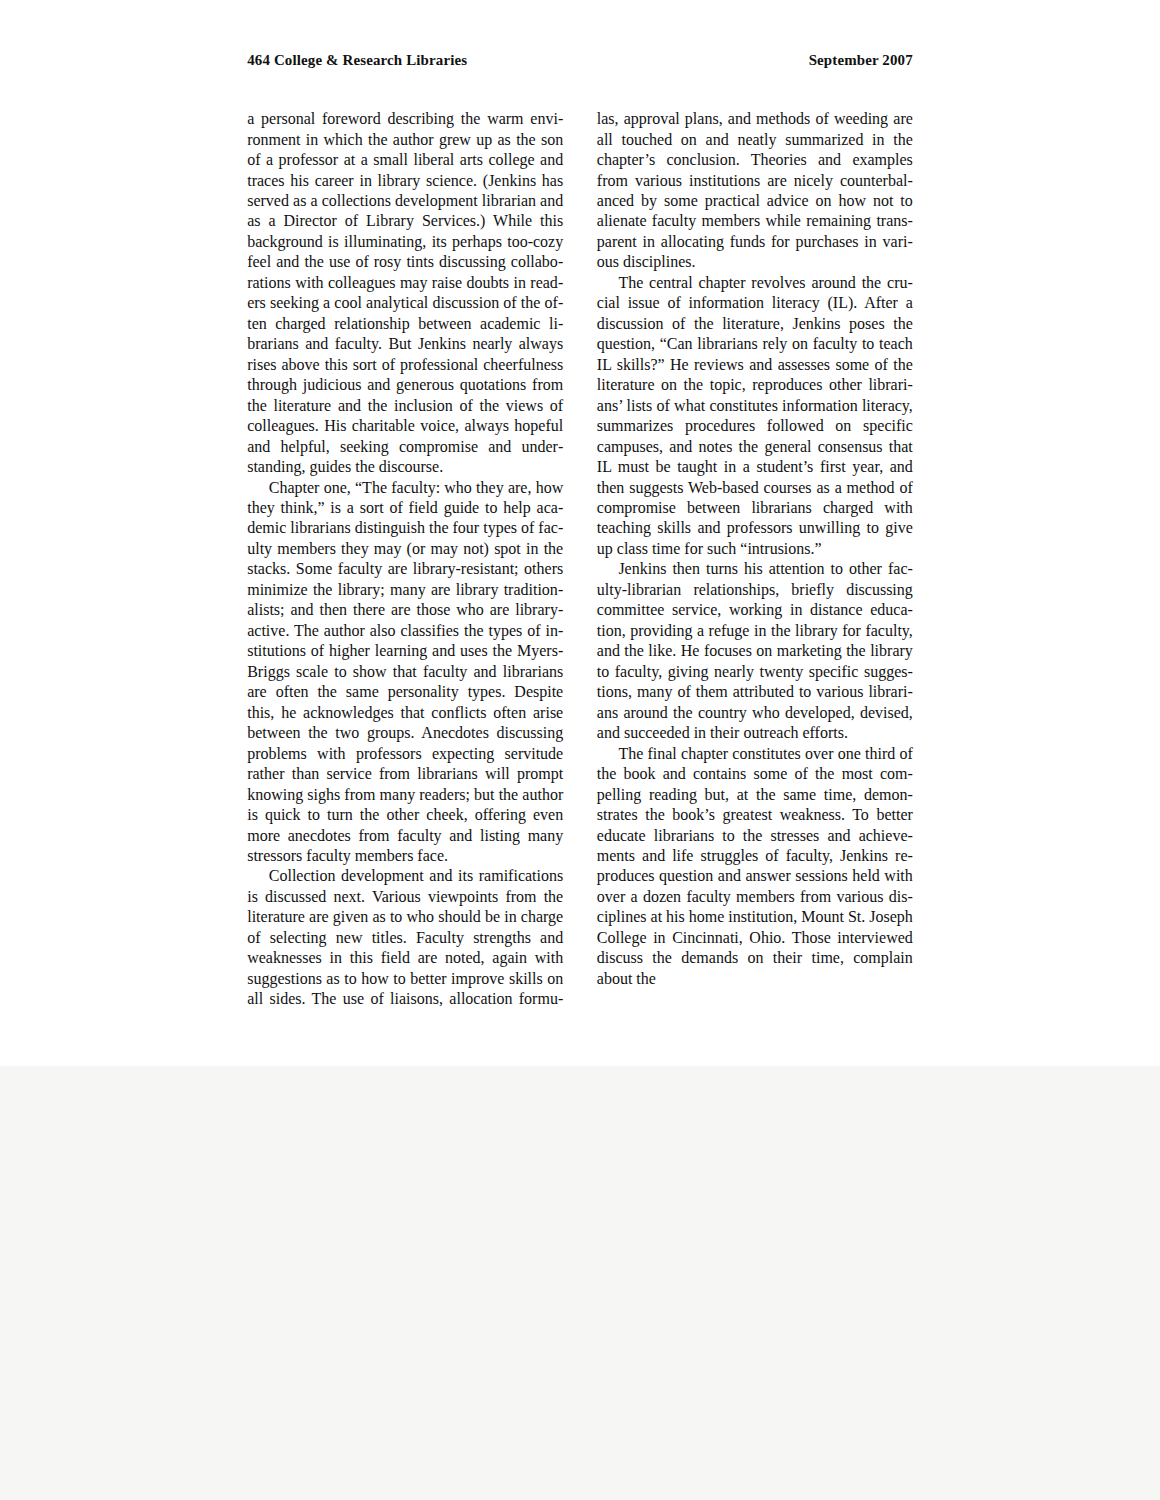464 College & Research Libraries September 2007
a personal foreword describing the warm environment in which the author grew up as the son of a professor at a small liberal arts college and traces his career in library science. (Jenkins has served as a collections development librarian and as a Director of Library Services.) While this background is illuminating, its perhaps too-cozy feel and the use of rosy tints discussing collaborations with colleagues may raise doubts in readers seeking a cool analytical discussion of the often charged relationship between academic librarians and faculty. But Jenkins nearly always rises above this sort of professional cheerfulness through judicious and generous quotations from the literature and the inclusion of the views of colleagues. His charitable voice, always hopeful and helpful, seeking compromise and understanding, guides the discourse.
Chapter one, “The faculty: who they are, how they think,” is a sort of field guide to help academic librarians distinguish the four types of faculty members they may (or may not) spot in the stacks. Some faculty are library-resistant; others minimize the library; many are library traditionalists; and then there are those who are library-active. The author also classifies the types of institutions of higher learning and uses the Myers-Briggs scale to show that faculty and librarians are often the same personality types. Despite this, he acknowledges that conflicts often arise between the two groups. Anecdotes discussing problems with professors expecting servitude rather than service from librarians will prompt knowing sighs from many readers; but the author is quick to turn the other cheek, offering even more anecdotes from faculty and listing many stressors faculty members face.
Collection development and its ramifications is discussed next. Various viewpoints from the literature are given as to who should be in charge of selecting new titles. Faculty strengths and weaknesses in this field are noted, again with suggestions as to how to better improve skills on all sides. The use of liaisons, allocation formulas, approval plans, and methods of weeding are all touched on and neatly summarized in the chapter’s conclusion. Theories and examples from various institutions are nicely counterbalanced by some practical advice on how not to alienate faculty members while remaining transparent in allocating funds for purchases in various disciplines.
The central chapter revolves around the crucial issue of information literacy (IL). After a discussion of the literature, Jenkins poses the question, “Can librarians rely on faculty to teach IL skills?” He reviews and assesses some of the literature on the topic, reproduces other librarians’ lists of what constitutes information literacy, summarizes procedures followed on specific campuses, and notes the general consensus that IL must be taught in a student’s first year, and then suggests Web-based courses as a method of compromise between librarians charged with teaching skills and professors unwilling to give up class time for such “intrusions.”
Jenkins then turns his attention to other faculty-librarian relationships, briefly discussing committee service, working in distance education, providing a refuge in the library for faculty, and the like. He focuses on marketing the library to faculty, giving nearly twenty specific suggestions, many of them attributed to various librarians around the country who developed, devised, and succeeded in their outreach efforts.
The final chapter constitutes over one third of the book and contains some of the most compelling reading but, at the same time, demonstrates the book’s greatest weakness. To better educate librarians to the stresses and achievements and life struggles of faculty, Jenkins reproduces question and answer sessions held with over a dozen faculty members from various disciplines at his home institution, Mount St. Joseph College in Cincinnati, Ohio. Those interviewed discuss the demands on their time, complain about the